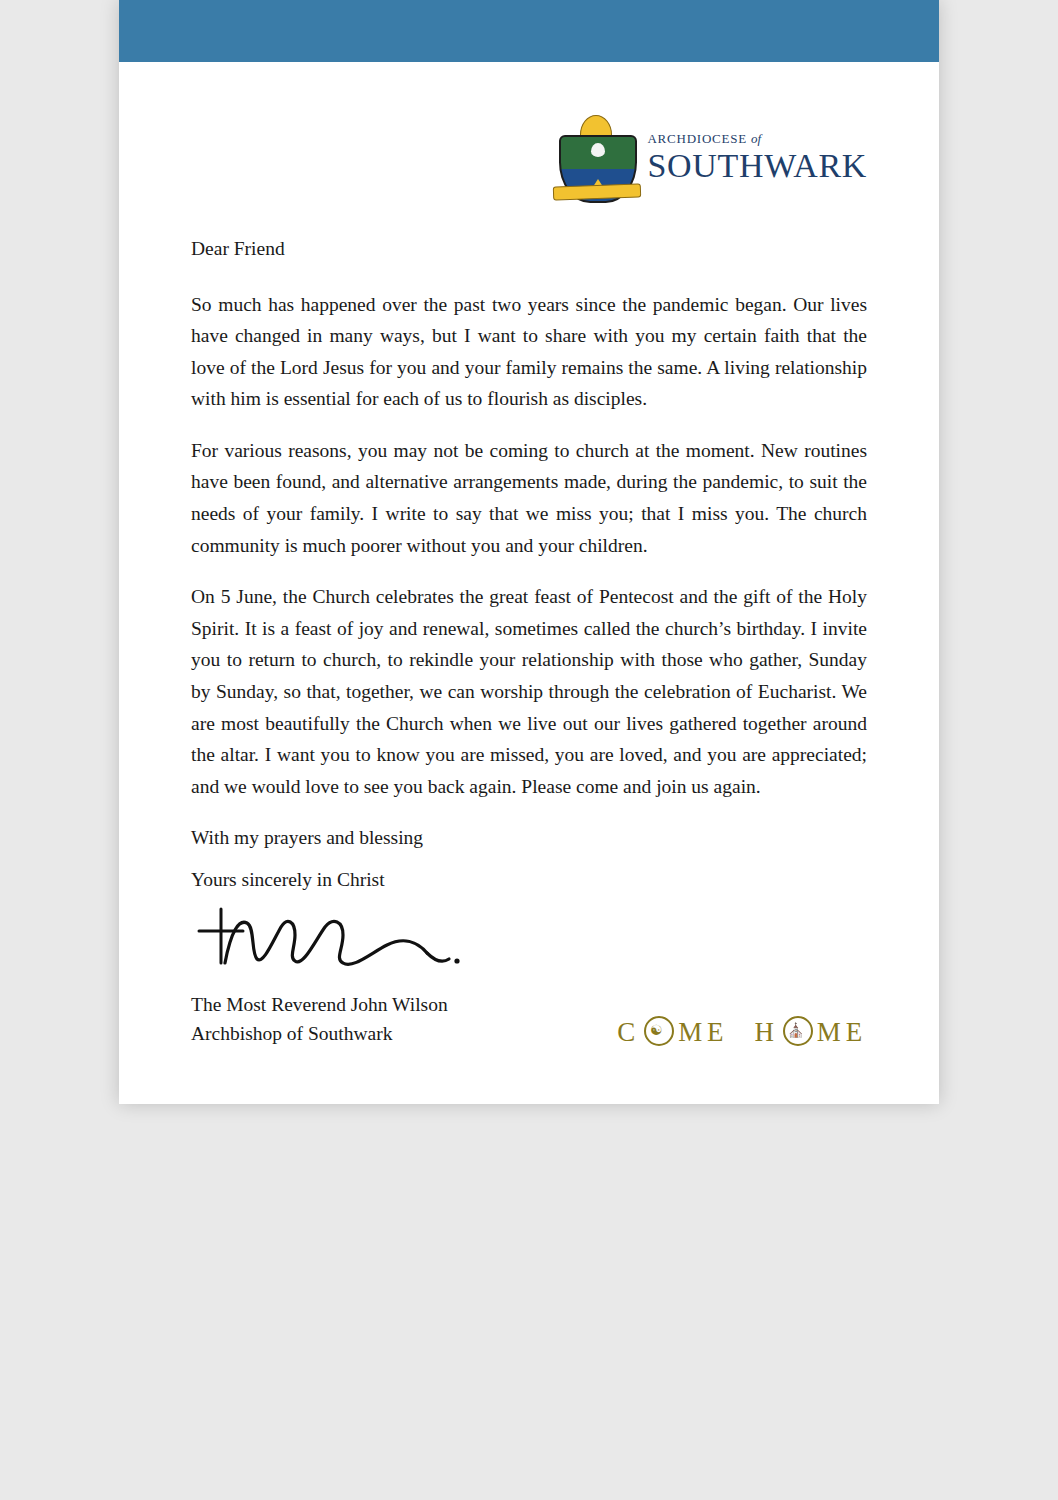Archdiocese of
SOUTHWARK
Dear Friend
So much has happened over the past two years since the pandemic began. Our lives have changed in many ways, but I want to share with you my certain faith that the love of the Lord Jesus for you and your family remains the same. A living relationship with him is essential for each of us to flourish as disciples.
For various reasons, you may not be coming to church at the moment. New routines have been found, and alternative arrangements made, during the pandemic, to suit the needs of your family. I write to say that we miss you; that I miss you. The church community is much poorer without you and your children.
On 5 June, the Church celebrates the great feast of Pentecost and the gift of the Holy Spirit. It is a feast of joy and renewal, sometimes called the church’s birthday. I invite you to return to church, to rekindle your relationship with those who gather, Sunday by Sunday, so that, together, we can worship through the celebration of Eucharist. We are most beautifully the Church when we live out our lives gathered together around the altar. I want you to know you are missed, you are loved, and you are appreciated; and we would love to see you back again. Please come and join us again.
With my prayers and blessing
Yours sincerely in Christ
Handwritten signature
The Most Reverend John Wilson
Archbishop of Southwark
C☯ME H⛪ME